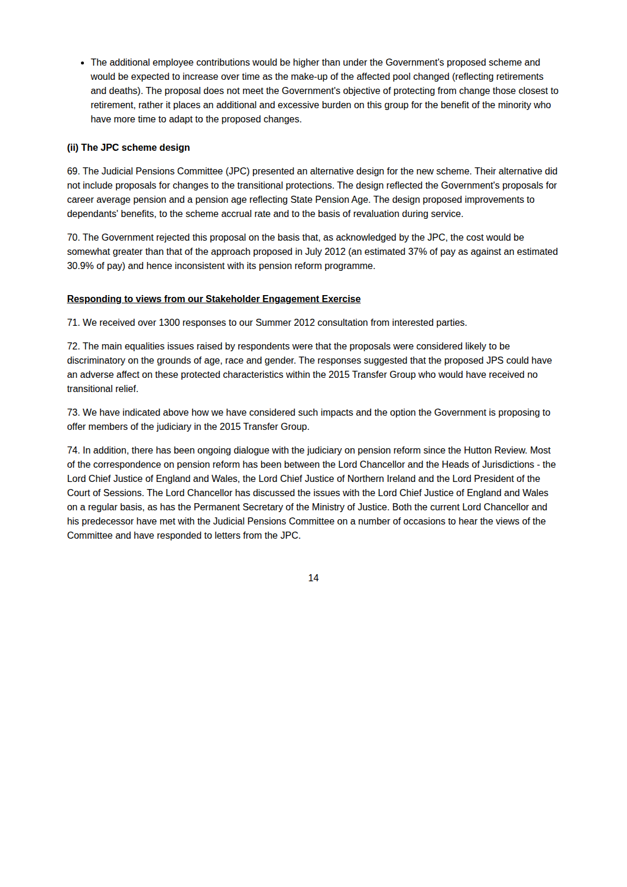The additional employee contributions would be higher than under the Government's proposed scheme and would be expected to increase over time as the make-up of the affected pool changed (reflecting retirements and deaths). The proposal does not meet the Government's objective of protecting from change those closest to retirement, rather it places an additional and excessive burden on this group for the benefit of the minority who have more time to adapt to the proposed changes.
(ii) The JPC scheme design
69. The Judicial Pensions Committee (JPC) presented an alternative design for the new scheme. Their alternative did not include proposals for changes to the transitional protections. The design reflected the Government's proposals for career average pension and a pension age reflecting State Pension Age. The design proposed improvements to dependants' benefits, to the scheme accrual rate and to the basis of revaluation during service.
70. The Government rejected this proposal on the basis that, as acknowledged by the JPC, the cost would be somewhat greater than that of the approach proposed in July 2012 (an estimated 37% of pay as against an estimated 30.9% of pay) and hence inconsistent with its pension reform programme.
Responding to views from our Stakeholder Engagement Exercise
71. We received over 1300 responses to our Summer 2012 consultation from interested parties.
72. The main equalities issues raised by respondents were that the proposals were considered likely to be discriminatory on the grounds of age, race and gender. The responses suggested that the proposed JPS could have an adverse affect on these protected characteristics within the 2015 Transfer Group who would have received no transitional relief.
73. We have indicated above how we have considered such impacts and the option the Government is proposing to offer members of the judiciary in the 2015 Transfer Group.
74. In addition, there has been ongoing dialogue with the judiciary on pension reform since the Hutton Review. Most of the correspondence on pension reform has been between the Lord Chancellor and the Heads of Jurisdictions - the Lord Chief Justice of England and Wales, the Lord Chief Justice of Northern Ireland and the Lord President of the Court of Sessions. The Lord Chancellor has discussed the issues with the Lord Chief Justice of England and Wales on a regular basis, as has the Permanent Secretary of the Ministry of Justice. Both the current Lord Chancellor and his predecessor have met with the Judicial Pensions Committee on a number of occasions to hear the views of the Committee and have responded to letters from the JPC.
14